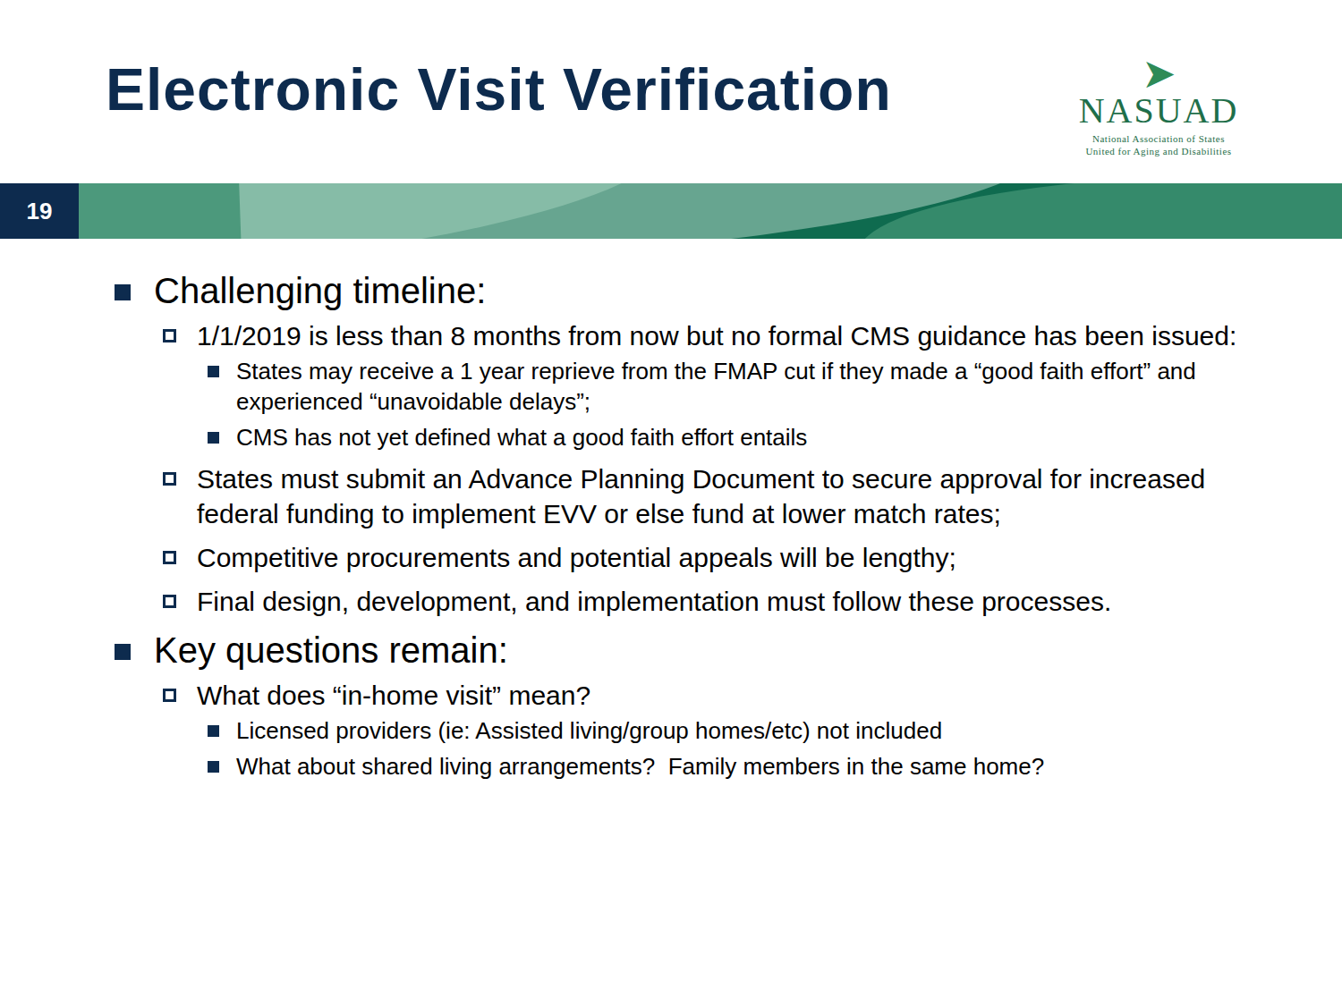Electronic Visit Verification
➤
NASUAD
National Association of States
United for Aging and Disabilities
19
Challenging timeline:
1/1/2019 is less than 8 months from now but no formal CMS guidance has been issued:
States may receive a 1 year reprieve from the FMAP cut if they made a “good faith effort” and experienced “unavoidable delays”;
CMS has not yet defined what a good faith effort entails
States must submit an Advance Planning Document to secure approval for increased federal funding to implement EVV or else fund at lower match rates;
Competitive procurements and potential appeals will be lengthy;
Final design, development, and implementation must follow these processes.
Key questions remain:
What does “in-home visit” mean?
Licensed providers (ie: Assisted living/group homes/etc) not included
What about shared living arrangements? Family members in the same home?